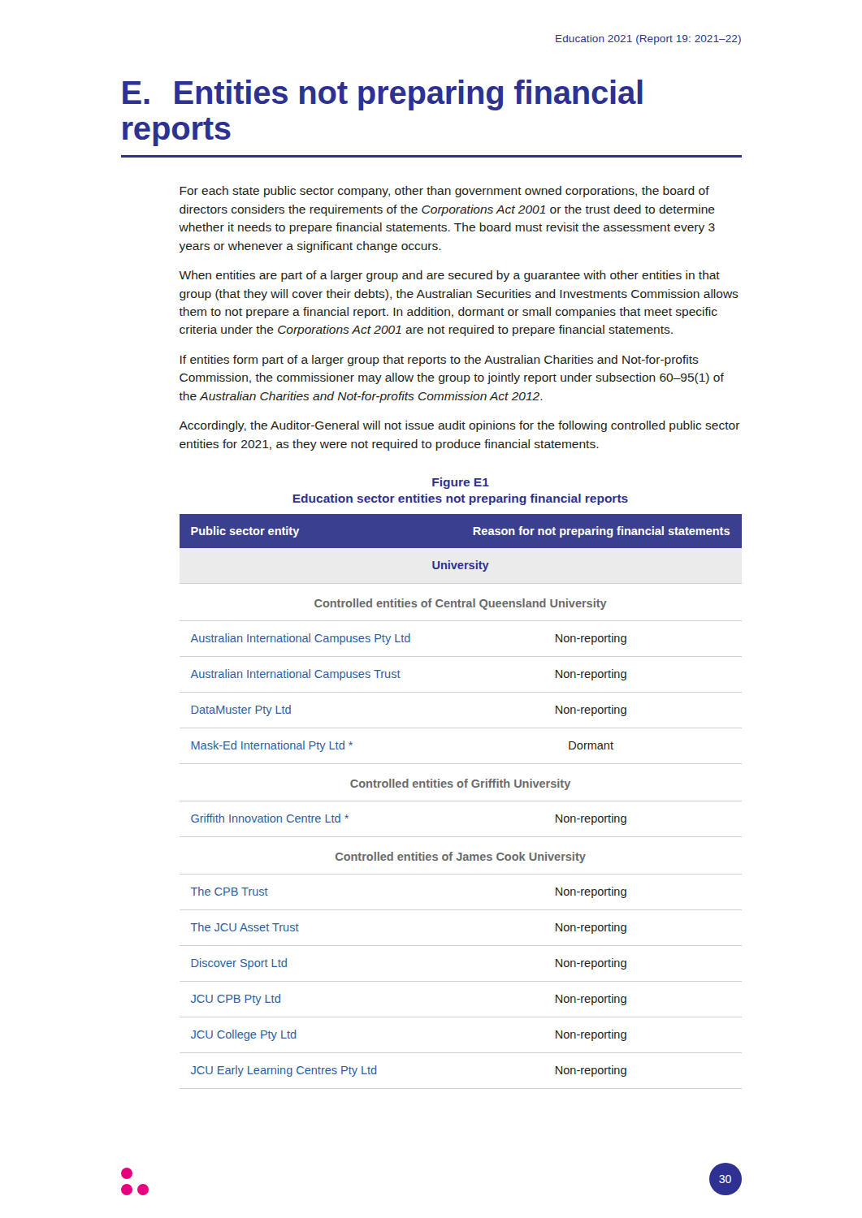Education 2021 (Report 19: 2021–22)
E. Entities not preparing financial reports
For each state public sector company, other than government owned corporations, the board of directors considers the requirements of the Corporations Act 2001 or the trust deed to determine whether it needs to prepare financial statements. The board must revisit the assessment every 3 years or whenever a significant change occurs.
When entities are part of a larger group and are secured by a guarantee with other entities in that group (that they will cover their debts), the Australian Securities and Investments Commission allows them to not prepare a financial report. In addition, dormant or small companies that meet specific criteria under the Corporations Act 2001 are not required to prepare financial statements.
If entities form part of a larger group that reports to the Australian Charities and Not-for-profits Commission, the commissioner may allow the group to jointly report under subsection 60–95(1) of the Australian Charities and Not-for-profits Commission Act 2012.
Accordingly, the Auditor-General will not issue audit opinions for the following controlled public sector entities for 2021, as they were not required to produce financial statements.
Figure E1
Education sector entities not preparing financial reports
| Public sector entity | Reason for not preparing financial statements |
| --- | --- |
| University |
| Controlled entities of Central Queensland University |
| Australian International Campuses Pty Ltd | Non-reporting |
| Australian International Campuses Trust | Non-reporting |
| DataMuster Pty Ltd | Non-reporting |
| Mask-Ed International Pty Ltd * | Dormant |
| Controlled entities of Griffith University |
| Griffith Innovation Centre Ltd * | Non-reporting |
| Controlled entities of James Cook University |
| The CPB Trust | Non-reporting |
| The JCU Asset Trust | Non-reporting |
| Discover Sport Ltd | Non-reporting |
| JCU CPB Pty Ltd | Non-reporting |
| JCU College Pty Ltd | Non-reporting |
| JCU Early Learning Centres Pty Ltd | Non-reporting |
30